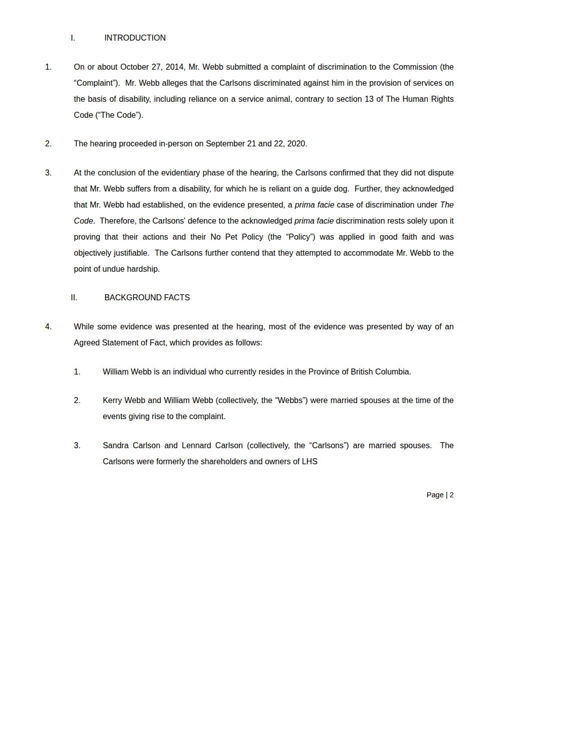I. INTRODUCTION
1. On or about October 27, 2014, Mr. Webb submitted a complaint of discrimination to the Commission (the “Complaint”). Mr. Webb alleges that the Carlsons discriminated against him in the provision of services on the basis of disability, including reliance on a service animal, contrary to section 13 of The Human Rights Code (“The Code”).
2. The hearing proceeded in-person on September 21 and 22, 2020.
3. At the conclusion of the evidentiary phase of the hearing, the Carlsons confirmed that they did not dispute that Mr. Webb suffers from a disability, for which he is reliant on a guide dog. Further, they acknowledged that Mr. Webb had established, on the evidence presented, a prima facie case of discrimination under The Code. Therefore, the Carlsons' defence to the acknowledged prima facie discrimination rests solely upon it proving that their actions and their No Pet Policy (the “Policy”) was applied in good faith and was objectively justifiable. The Carlsons further contend that they attempted to accommodate Mr. Webb to the point of undue hardship.
II. BACKGROUND FACTS
4. While some evidence was presented at the hearing, most of the evidence was presented by way of an Agreed Statement of Fact, which provides as follows:
1. William Webb is an individual who currently resides in the Province of British Columbia.
2. Kerry Webb and William Webb (collectively, the “Webbs”) were married spouses at the time of the events giving rise to the complaint.
3. Sandra Carlson and Lennard Carlson (collectively, the “Carlsons”) are married spouses. The Carlsons were formerly the shareholders and owners of LHS
Page | 2